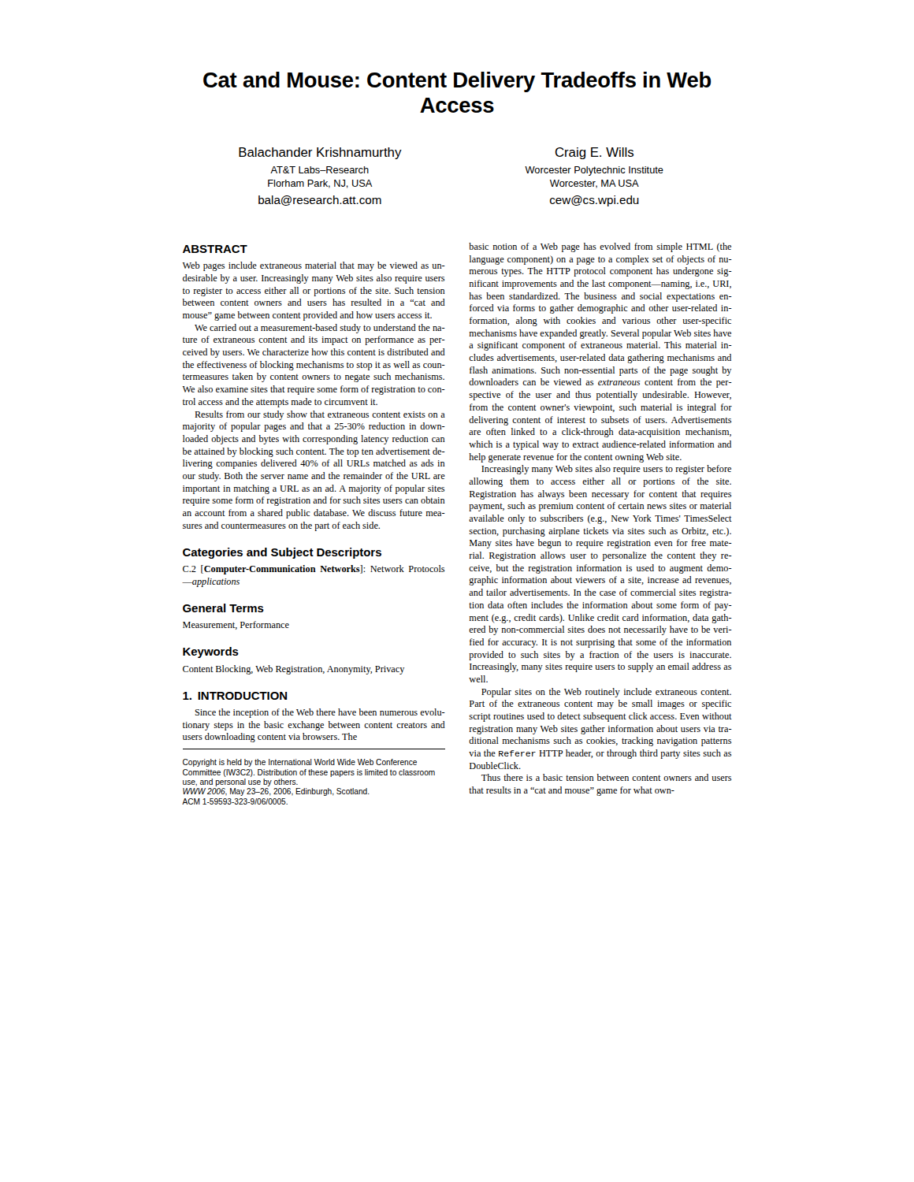Cat and Mouse: Content Delivery Tradeoffs in Web Access
| Balachander Krishnamurthy AT&T Labs–Research Florham Park, NJ, USA bala@research.att.com | Craig E. Wills Worcester Polytechnic Institute Worcester, MA USA cew@cs.wpi.edu |
ABSTRACT
Web pages include extraneous material that may be viewed as undesirable by a user. Increasingly many Web sites also require users to register to access either all or portions of the site. Such tension between content owners and users has resulted in a “cat and mouse” game between content provided and how users access it.
We carried out a measurement-based study to understand the nature of extraneous content and its impact on performance as perceived by users. We characterize how this content is distributed and the effectiveness of blocking mechanisms to stop it as well as countermeasures taken by content owners to negate such mechanisms. We also examine sites that require some form of registration to control access and the attempts made to circumvent it.
Results from our study show that extraneous content exists on a majority of popular pages and that a 25-30% reduction in downloaded objects and bytes with corresponding latency reduction can be attained by blocking such content. The top ten advertisement delivering companies delivered 40% of all URLs matched as ads in our study. Both the server name and the remainder of the URL are important in matching a URL as an ad. A majority of popular sites require some form of registration and for such sites users can obtain an account from a shared public database. We discuss future measures and countermeasures on the part of each side.
Categories and Subject Descriptors
C.2 [Computer-Communication Networks]: Network Protocols—applications
General Terms
Measurement, Performance
Keywords
Content Blocking, Web Registration, Anonymity, Privacy
1. INTRODUCTION
Since the inception of the Web there have been numerous evolutionary steps in the basic exchange between content creators and users downloading content via browsers. The
Copyright is held by the International World Wide Web Conference Committee (IW3C2). Distribution of these papers is limited to classroom use, and personal use by others.
WWW 2006, May 23–26, 2006, Edinburgh, Scotland.
ACM 1-59593-323-9/06/0005.
basic notion of a Web page has evolved from simple HTML (the language component) on a page to a complex set of objects of numerous types. The HTTP protocol component has undergone significant improvements and the last component—naming, i.e., URI, has been standardized. The business and social expectations enforced via forms to gather demographic and other user-related information, along with cookies and various other user-specific mechanisms have expanded greatly. Several popular Web sites have a significant component of extraneous material. This material includes advertisements, user-related data gathering mechanisms and flash animations. Such non-essential parts of the page sought by downloaders can be viewed as extraneous content from the perspective of the user and thus potentially undesirable. However, from the content owner's viewpoint, such material is integral for delivering content of interest to subsets of users. Advertisements are often linked to a click-through data-acquisition mechanism, which is a typical way to extract audience-related information and help generate revenue for the content owning Web site.
Increasingly many Web sites also require users to register before allowing them to access either all or portions of the site. Registration has always been necessary for content that requires payment, such as premium content of certain news sites or material available only to subscribers (e.g., New York Times' TimesSelect section, purchasing airplane tickets via sites such as Orbitz, etc.). Many sites have begun to require registration even for free material. Registration allows user to personalize the content they receive, but the registration information is used to augment demographic information about viewers of a site, increase ad revenues, and tailor advertisements. In the case of commercial sites registration data often includes the information about some form of payment (e.g., credit cards). Unlike credit card information, data gathered by non-commercial sites does not necessarily have to be verified for accuracy. It is not surprising that some of the information provided to such sites by a fraction of the users is inaccurate. Increasingly, many sites require users to supply an email address as well.
Popular sites on the Web routinely include extraneous content. Part of the extraneous content may be small images or specific script routines used to detect subsequent click access. Even without registration many Web sites gather information about users via traditional mechanisms such as cookies, tracking navigation patterns via the Referer HTTP header, or through third party sites such as DoubleClick.
Thus there is a basic tension between content owners and users that results in a “cat and mouse” game for what own-